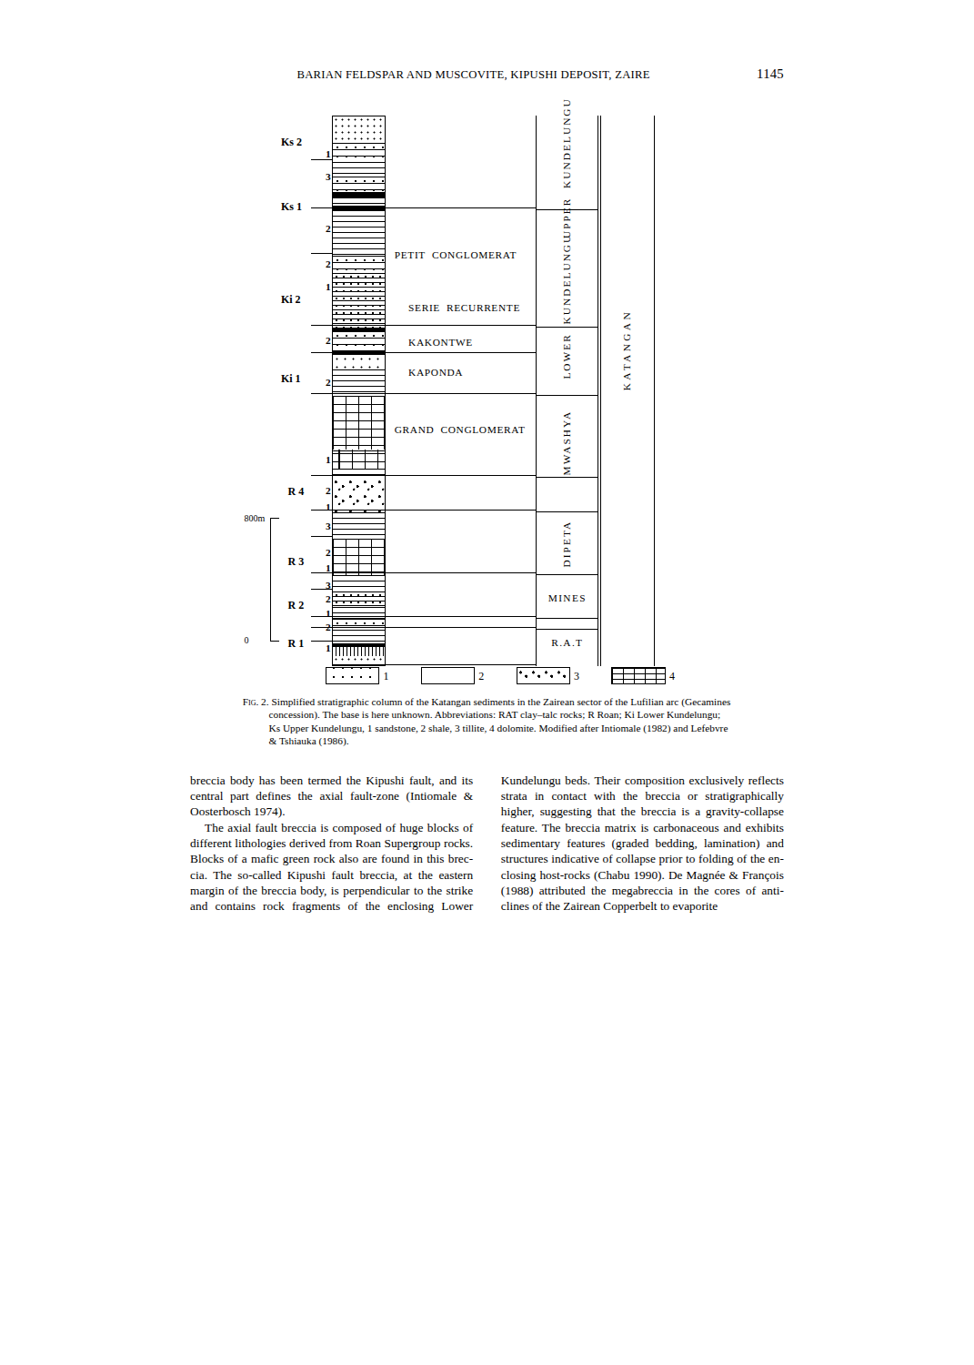Barian feldspar and muscovite, Kipushi deposit, Zaire 1145
800m
0
Ks 2 Ks 1 Ki 2 Ki 1 R 4 R 3 R 2 R 1
1 3 2 2 1 2 2 1 2 1 3 2 1 3 2 1 2 1
PETIT CONGLOMERAT SERIE RECURRENTE KAKONTWE KAPONDA GRAND CONGLOMERAT
UPPER KUNDELUNGU
LOWER KUNDELUNGU
MWASHYA
DIPETA
MINES
R.A.T
KATANGAN
1
2
3
4
Fig. 2. Simplified stratigraphic column of the Katangan sediments in the Zairean sector of the Lufilian arc (Gecamines concession). The base is here unknown. Abbreviations: RAT clay–talc rocks; R Roan; Ki Lower Kundelungu; Ks Upper Kundelungu, 1 sandstone, 2 shale, 3 tillite, 4 dolomite. Modified after Intiomale (1982) and Lefebvre & Tshiauka (1986).
breccia body has been termed the Kipushi fault, and its central part defines the axial fault-zone (Intiomale & Oosterbosch 1974).
The axial fault breccia is composed of huge blocks of different lithologies derived from Roan Supergroup rocks. Blocks of a mafic green rock also are found in this breccia. The so-called Kipushi fault breccia, at the eastern margin of the breccia body, is perpendicular to the strike and contains rock fragments of the enclosing Lower Kundelungu beds. Their composition exclusively reflects strata in contact with the breccia or stratigraphically higher, suggesting that the breccia is a gravity-collapse feature. The breccia matrix is carbonaceous and exhibits sedimentary features (graded bedding, lamination) and structures indicative of collapse prior to folding of the enclosing host-rocks (Chabu 1990). De Magnée & François (1988) attributed the megabreccia in the cores of anticlines of the Zairean Copperbelt to evaporite